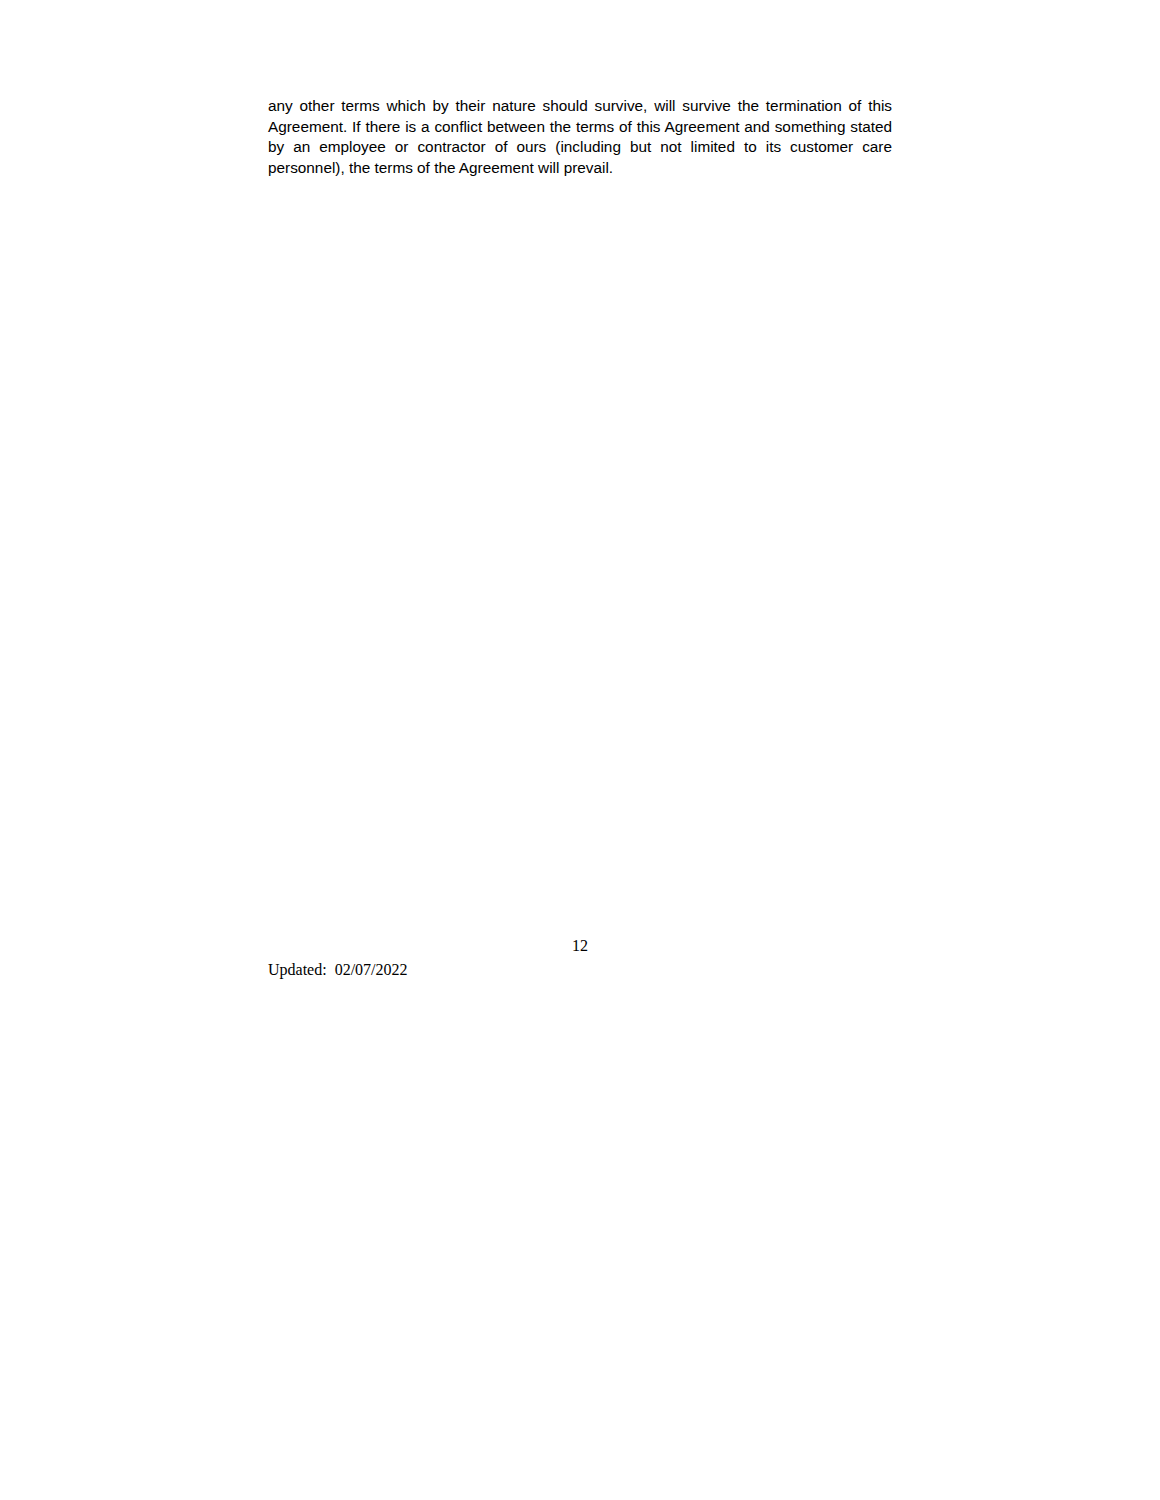any other terms which by their nature should survive, will survive the termination of this Agreement. If there is a conflict between the terms of this Agreement and something stated by an employee or contractor of ours (including but not limited to its customer care personnel), the terms of the Agreement will prevail.
12
Updated: 02/07/2022